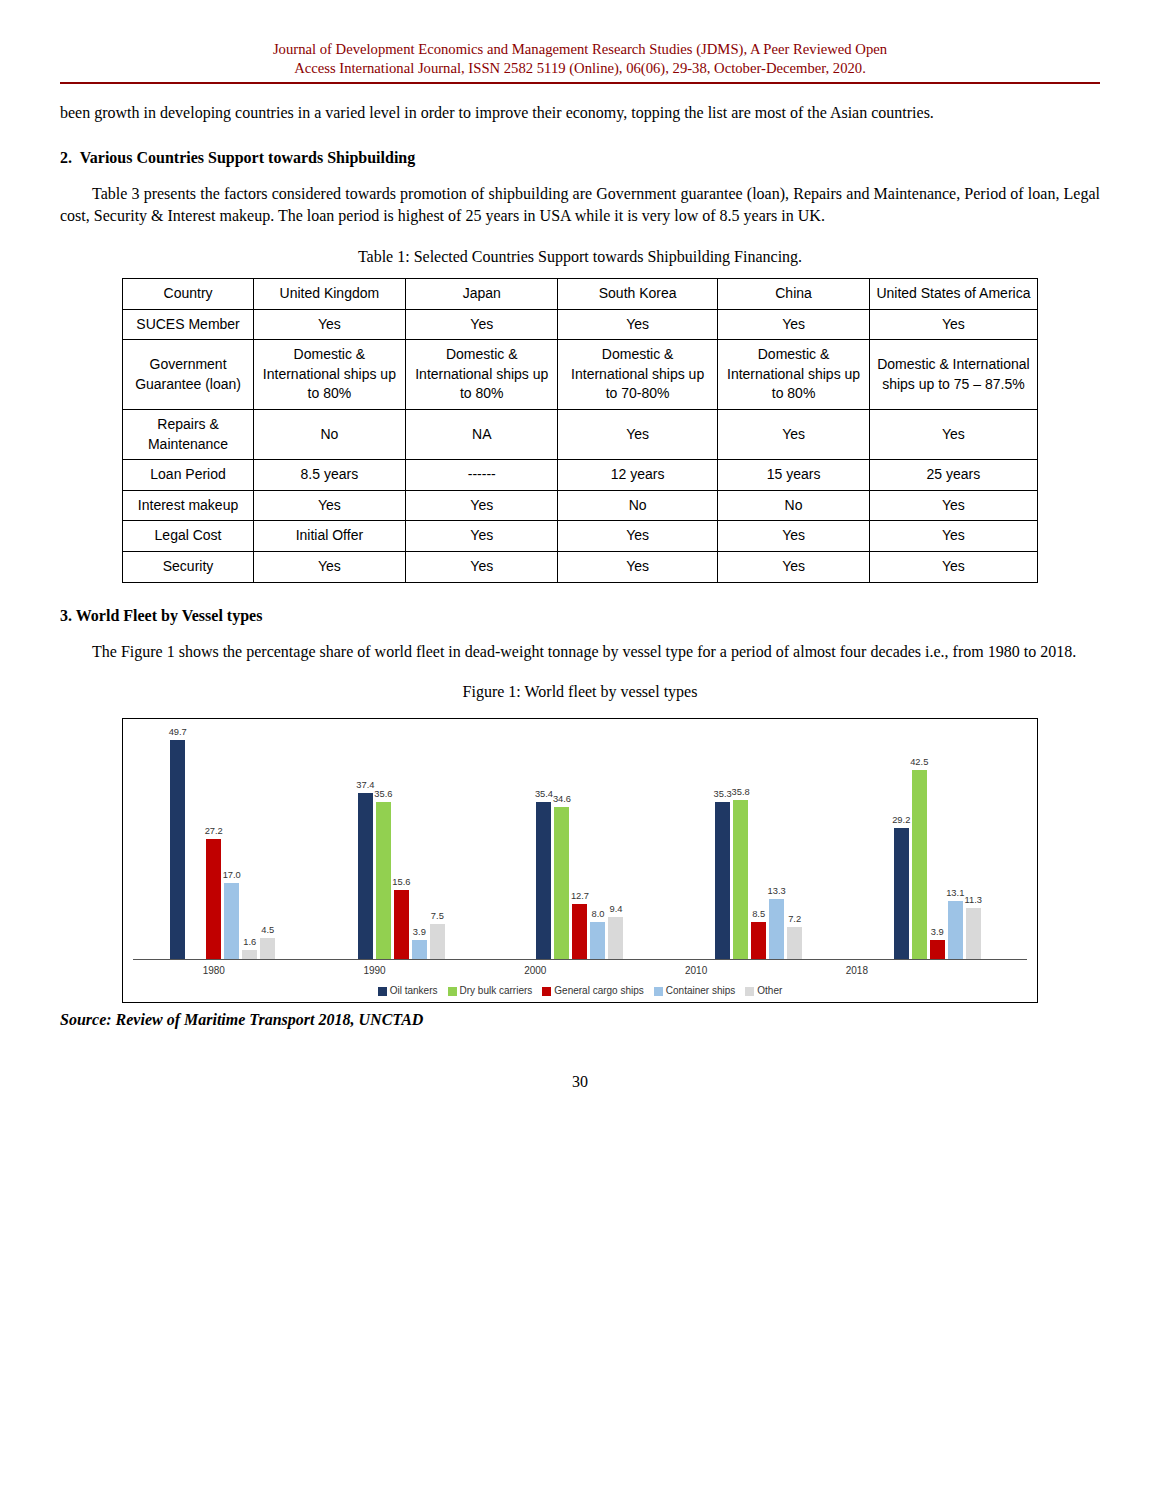Journal of Development Economics and Management Research Studies (JDMS), A Peer Reviewed Open
Access International Journal, ISSN 2582 5119 (Online), 06(06), 29-38, October-December, 2020.
been growth in developing countries in a varied level in order to improve their economy, topping the list are most of the Asian countries.
2. Various Countries Support towards Shipbuilding
Table 3 presents the factors considered towards promotion of shipbuilding are Government guarantee (loan), Repairs and Maintenance, Period of loan, Legal cost, Security & Interest makeup. The loan period is highest of 25 years in USA while it is very low of 8.5 years in UK.
Table 1: Selected Countries Support towards Shipbuilding Financing.
| Country | United Kingdom | Japan | South Korea | China | United States of America |
| --- | --- | --- | --- | --- | --- |
| SUCES Member | Yes | Yes | Yes | Yes | Yes |
| Government Guarantee (loan) | Domestic & International ships up to 80% | Domestic & International ships up to 80% | Domestic & International ships up to 70-80% | Domestic & International ships up to 80% | Domestic & International ships up to 75 – 87.5% |
| Repairs & Maintenance | No | NA | Yes | Yes | Yes |
| Loan Period | 8.5 years | ------ | 12 years | 15 years | 25 years |
| Interest makeup | Yes | Yes | No | No | Yes |
| Legal Cost | Initial Offer | Yes | Yes | Yes | Yes |
| Security | Yes | Yes | Yes | Yes | Yes |
3. World Fleet by Vessel types
The Figure 1 shows the percentage share of world fleet in dead-weight tonnage by vessel type for a period of almost four decades i.e., from 1980 to 2018.
Figure 1: World fleet by vessel types
49.7
27.2
17.0
1.6
4.5
37.4
35.6
15.6
3.9
7.5
35.4
34.6
12.7
8.0
9.4
35.3
35.8
8.5
13.3
7.2
29.2
42.5
3.9
13.1
11.3
1980
1990
2000
2010
2018
Oil tankers Dry bulk carriers General cargo ships Container ships Other
Source: Review of Maritime Transport 2018, UNCTAD
30